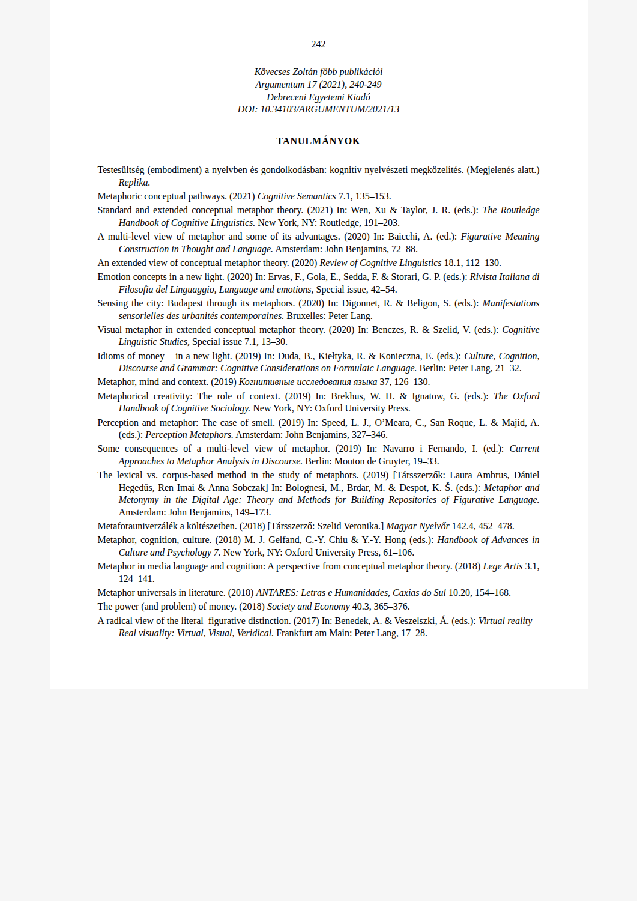242
Kövecses Zoltán főbb publikációi
Argumentum 17 (2021), 240-249
Debreceni Egyetemi Kiadó
DOI: 10.34103/ARGUMENTUM/2021/13
TANULMÁNYOK
Testesültség (embodiment) a nyelvben és gondolkodásban: kognitív nyelvészeti megközelítés. (Megjelenés alatt.) Replika.
Metaphoric conceptual pathways. (2021) Cognitive Semantics 7.1, 135–153.
Standard and extended conceptual metaphor theory. (2021) In: Wen, Xu & Taylor, J. R. (eds.): The Routledge Handbook of Cognitive Linguistics. New York, NY: Routledge, 191–203.
A multi-level view of metaphor and some of its advantages. (2020) In: Baicchi, A. (ed.): Figurative Meaning Construction in Thought and Language. Amsterdam: John Benjamins, 72–88.
An extended view of conceptual metaphor theory. (2020) Review of Cognitive Linguistics 18.1, 112–130.
Emotion concepts in a new light. (2020) In: Ervas, F., Gola, E., Sedda, F. & Storari, G. P. (eds.): Rivista Italiana di Filosofia del Linguaggio, Language and emotions, Special issue, 42–54.
Sensing the city: Budapest through its metaphors. (2020) In: Digonnet, R. & Beligon, S. (eds.): Manifestations sensorielles des urbanités contemporaines. Bruxelles: Peter Lang.
Visual metaphor in extended conceptual metaphor theory. (2020) In: Benczes, R. & Szelid, V. (eds.): Cognitive Linguistic Studies, Special issue 7.1, 13–30.
Idioms of money – in a new light. (2019) In: Duda, B., Kiełtyka, R. & Konieczna, E. (eds.): Culture, Cognition, Discourse and Grammar: Cognitive Considerations on Formulaic Language. Berlin: Peter Lang, 21–32.
Metaphor, mind and context. (2019) Когнитивные исследования языка 37, 126–130.
Metaphorical creativity: The role of context. (2019) In: Brekhus, W. H. & Ignatow, G. (eds.): The Oxford Handbook of Cognitive Sociology. New York, NY: Oxford University Press.
Perception and metaphor: The case of smell. (2019) In: Speed, L. J., O’Meara, C., San Roque, L. & Majid, A. (eds.): Perception Metaphors. Amsterdam: John Benjamins, 327–346.
Some consequences of a multi-level view of metaphor. (2019) In: Navarro i Fernando, I. (ed.): Current Approaches to Metaphor Analysis in Discourse. Berlin: Mouton de Gruyter, 19–33.
The lexical vs. corpus-based method in the study of metaphors. (2019) [Társszerzők: Laura Ambrus, Dániel Hegedűs, Ren Imai & Anna Sobczak] In: Bolognesi, M., Brdar, M. & Despot, K. Š. (eds.): Metaphor and Metonymy in the Digital Age: Theory and Methods for Building Repositories of Figurative Language. Amsterdam: John Benjamins, 149–173.
Metaforauniverzálék a költészetben. (2018) [Társszerző: Szelid Veronika.] Magyar Nyelvőr 142.4, 452–478.
Metaphor, cognition, culture. (2018) M. J. Gelfand, C.-Y. Chiu & Y.-Y. Hong (eds.): Handbook of Advances in Culture and Psychology 7. New York, NY: Oxford University Press, 61–106.
Metaphor in media language and cognition: A perspective from conceptual metaphor theory. (2018) Lege Artis 3.1, 124–141.
Metaphor universals in literature. (2018) ANTARES: Letras e Humanidades, Caxias do Sul 10.20, 154–168.
The power (and problem) of money. (2018) Society and Economy 40.3, 365–376.
A radical view of the literal–figurative distinction. (2017) In: Benedek, A. & Veszelszki, Á. (eds.): Virtual reality – Real visuality: Virtual, Visual, Veridical. Frankfurt am Main: Peter Lang, 17–28.